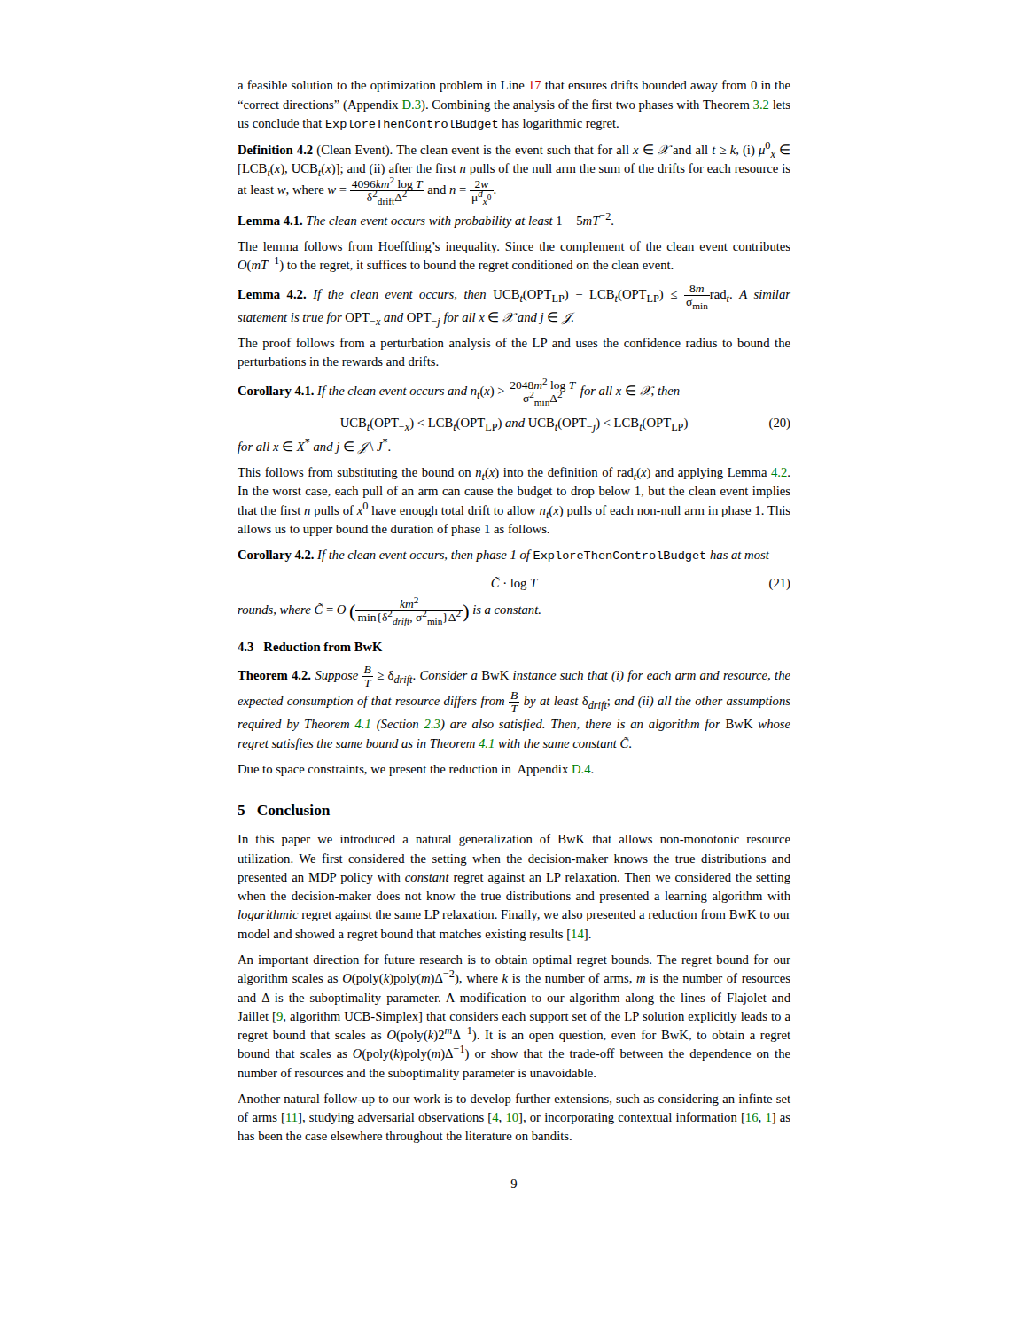a feasible solution to the optimization problem in Line 17 that ensures drifts bounded away from 0 in the “correct directions” (Appendix D.3). Combining the analysis of the first two phases with Theorem 3.2 lets us conclude that ExploreThenControlBudget has logarithmic regret.
Definition 4.2 (Clean Event). The clean event is the event such that for all x ∈ 𝒳 and all t ≥ k, (i) μ0x ∈ [LCBt(x), UCBt(x)]; and (ii) after the first n pulls of the null arm the sum of the drifts for each resource is at least w, where w = 4096km2 log T δ2driftΔ2 and n = 2w μdx0.
Lemma 4.1. The clean event occurs with probability at least 1 − 5mT−2.
The lemma follows from Hoeffding’s inequality. Since the complement of the clean event contributes O(mT−1) to the regret, it suffices to bound the regret conditioned on the clean event.
Lemma 4.2. If the clean event occurs, then UCBt(OPTLP) − LCBt(OPTLP) ≤ 8m σmin radt. A similar statement is true for OPT−x and OPT−j for all x ∈ 𝒳 and j ∈ 𝒥.
The proof follows from a perturbation analysis of the LP and uses the confidence radius to bound the perturbations in the rewards and drifts.
Corollary 4.1. If the clean event occurs and nt(x) > 2048m2 log T σ2minΔ2 for all x ∈ 𝒳, then
UCBt(OPT−x) < LCBt(OPTLP) and UCBt(OPT−j) < LCBt(OPTLP) (20)
for all x ∈ X* and j ∈ 𝒥 \ J*.
This follows from substituting the bound on nt(x) into the definition of radt(x) and applying Lemma 4.2. In the worst case, each pull of an arm can cause the budget to drop below 1, but the clean event implies that the first n pulls of x0 have enough total drift to allow nt(x) pulls of each non-null arm in phase 1. This allows us to upper bound the duration of phase 1 as follows.
Corollary 4.2. If the clean event occurs, then phase 1 of ExploreThenControlBudget has at most
C̃ · log T (21)
rounds, where C̃ = O (km2 min{δ2drift, σ2min}Δ2) is a constant.
4.3 Reduction from BwK
Theorem 4.2. Suppose BT ≥ δdrift. Consider a BwK instance such that (i) for each arm and resource, the expected consumption of that resource differs from BT by at least δdrift; and (ii) all the other assumptions required by Theorem 4.1 (Section 2.3) are also satisfied. Then, there is an algorithm for BwK whose regret satisfies the same bound as in Theorem 4.1 with the same constant C̃.
Due to space constraints, we present the reduction in Appendix D.4.
5 Conclusion
In this paper we introduced a natural generalization of BwK that allows non-monotonic resource utilization. We first considered the setting when the decision-maker knows the true distributions and presented an MDP policy with constant regret against an LP relaxation. Then we considered the setting when the decision-maker does not know the true distributions and presented a learning algorithm with logarithmic regret against the same LP relaxation. Finally, we also presented a reduction from BwK to our model and showed a regret bound that matches existing results [14].
An important direction for future research is to obtain optimal regret bounds. The regret bound for our algorithm scales as O(poly(k)poly(m)Δ−2), where k is the number of arms, m is the number of resources and Δ is the suboptimality parameter. A modification to our algorithm along the lines of Flajolet and Jaillet [9, algorithm UCB-Simplex] that considers each support set of the LP solution explicitly leads to a regret bound that scales as O(poly(k)2mΔ−1). It is an open question, even for BwK, to obtain a regret bound that scales as O(poly(k)poly(m)Δ−1) or show that the trade-off between the dependence on the number of resources and the suboptimality parameter is unavoidable.
Another natural follow-up to our work is to develop further extensions, such as considering an infinte set of arms [11], studying adversarial observations [4, 10], or incorporating contextual information [16, 1] as has been the case elsewhere throughout the literature on bandits.
9